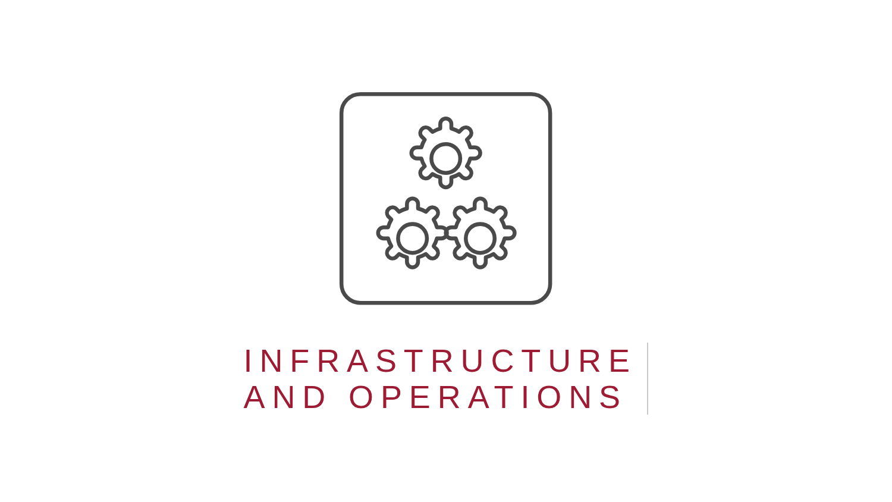Infrastructure and Operations